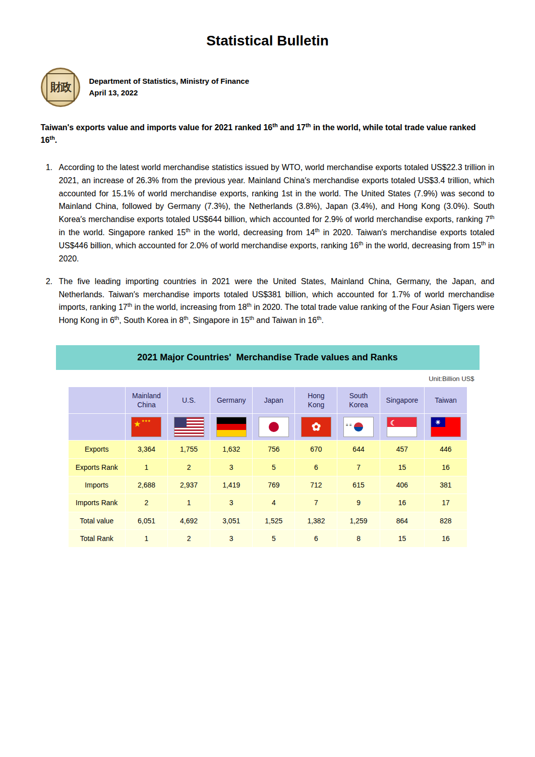Statistical Bulletin
財政
Department of Statistics, Ministry of Finance
April 13, 2022
Taiwan's exports value and imports value for 2021 ranked 16th and 17th in the world, while total trade value ranked 16th.
According to the latest world merchandise statistics issued by WTO, world merchandise exports totaled US$22.3 trillion in 2021, an increase of 26.3% from the previous year. Mainland China′s merchandise exports totaled US$3.4 trillion, which accounted for 15.1% of world merchandise exports, ranking 1st in the world. The United States (7.9%) was second to Mainland China, followed by Germany (7.3%), the Netherlands (3.8%), Japan (3.4%), and Hong Kong (3.0%). South Korea′s merchandise exports totaled US$644 billion, which accounted for 2.9% of world merchandise exports, ranking 7th in the world. Singapore ranked 15th in the world, decreasing from 14th in 2020. Taiwan′s merchandise exports totaled US$446 billion, which accounted for 2.0% of world merchandise exports, ranking 16th in the world, decreasing from 15th in 2020.
The five leading importing countries in 2021 were the United States, Mainland China, Germany, the Japan, and Netherlands. Taiwan′s merchandise imports totaled US$381 billion, which accounted for 1.7% of world merchandise imports, ranking 17th in the world, increasing from 18th in 2020. The total trade value ranking of the Four Asian Tigers were Hong Kong in 6th, South Korea in 8th, Singapore in 15th and Taiwan in 16th.
2021 Major Countries' Merchandise Trade values and Ranks
Unit:Billion US$
| | Mainland China | U.S. | Germany | Japan | Hong Kong | South Korea | Singapore | Taiwan |
| --- | --- | --- | --- | --- | --- | --- | --- | --- |
| Exports | 3,364 | 1,755 | 1,632 | 756 | 670 | 644 | 457 | 446 |
| Exports Rank | 1 | 2 | 3 | 5 | 6 | 7 | 15 | 16 |
| Imports | 2,688 | 2,937 | 1,419 | 769 | 712 | 615 | 406 | 381 |
| Imports Rank | 2 | 1 | 3 | 4 | 7 | 9 | 16 | 17 |
| Total value | 6,051 | 4,692 | 3,051 | 1,525 | 1,382 | 1,259 | 864 | 828 |
| Total Rank | 1 | 2 | 3 | 5 | 6 | 8 | 15 | 16 |